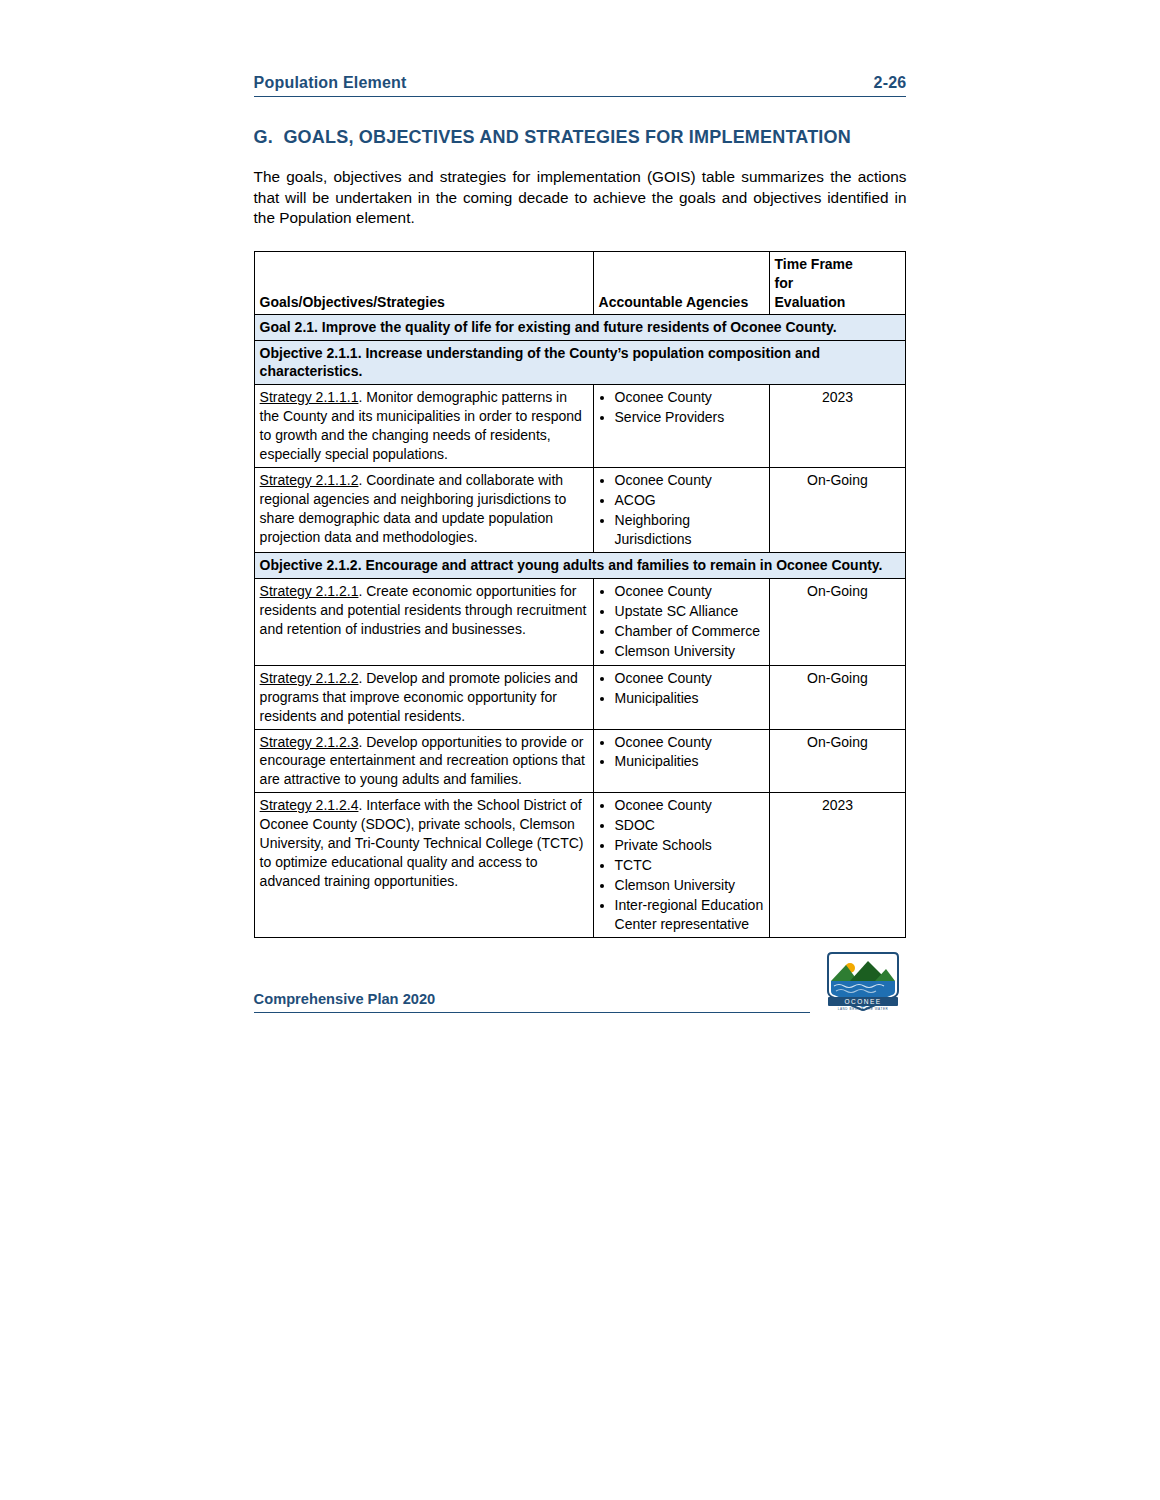Population Element
2-26
G. GOALS, OBJECTIVES AND STRATEGIES FOR IMPLEMENTATION
The goals, objectives and strategies for implementation (GOIS) table summarizes the actions that will be undertaken in the coming decade to achieve the goals and objectives identified in the Population element.
| Goals/Objectives/Strategies | Accountable Agencies | Time Frame for Evaluation |
| --- | --- | --- |
| Goal 2.1. Improve the quality of life for existing and future residents of Oconee County. |
| Objective 2.1.1. Increase understanding of the County’s population composition and characteristics. |
| Strategy 2.1.1.1 . Monitor demographic patterns in the County and its municipalities in order to respond to growth and the changing needs of residents, especially special populations. | Oconee County Service Providers | 2023 |
| Strategy 2.1.1.2 . Coordinate and collaborate with regional agencies and neighboring jurisdictions to share demographic data and update population projection data and methodologies. | Oconee County ACOG Neighboring Jurisdictions | On-Going |
| Objective 2.1.2. Encourage and attract young adults and families to remain in Oconee County. |
| Strategy 2.1.2.1 . Create economic opportunities for residents and potential residents through recruitment and retention of industries and businesses. | Oconee County Upstate SC Alliance Chamber of Commerce Clemson University | On-Going |
| Strategy 2.1.2.2 . Develop and promote policies and programs that improve economic opportunity for residents and potential residents. | Oconee County Municipalities | On-Going |
| Strategy 2.1.2.3 . Develop opportunities to provide or encourage entertainment and recreation options that are attractive to young adults and families. | Oconee County Municipalities | On-Going |
| Strategy 2.1.2.4 . Interface with the School District of Oconee County (SDOC), private schools, Clemson University, and Tri-County Technical College (TCTC) to optimize educational quality and access to advanced training opportunities. | Oconee County SDOC Private Schools TCTC Clemson University Inter-regional Education Center representative | 2023 |
Comprehensive Plan 2020
OCONEE LAND BESIDE THE WATER